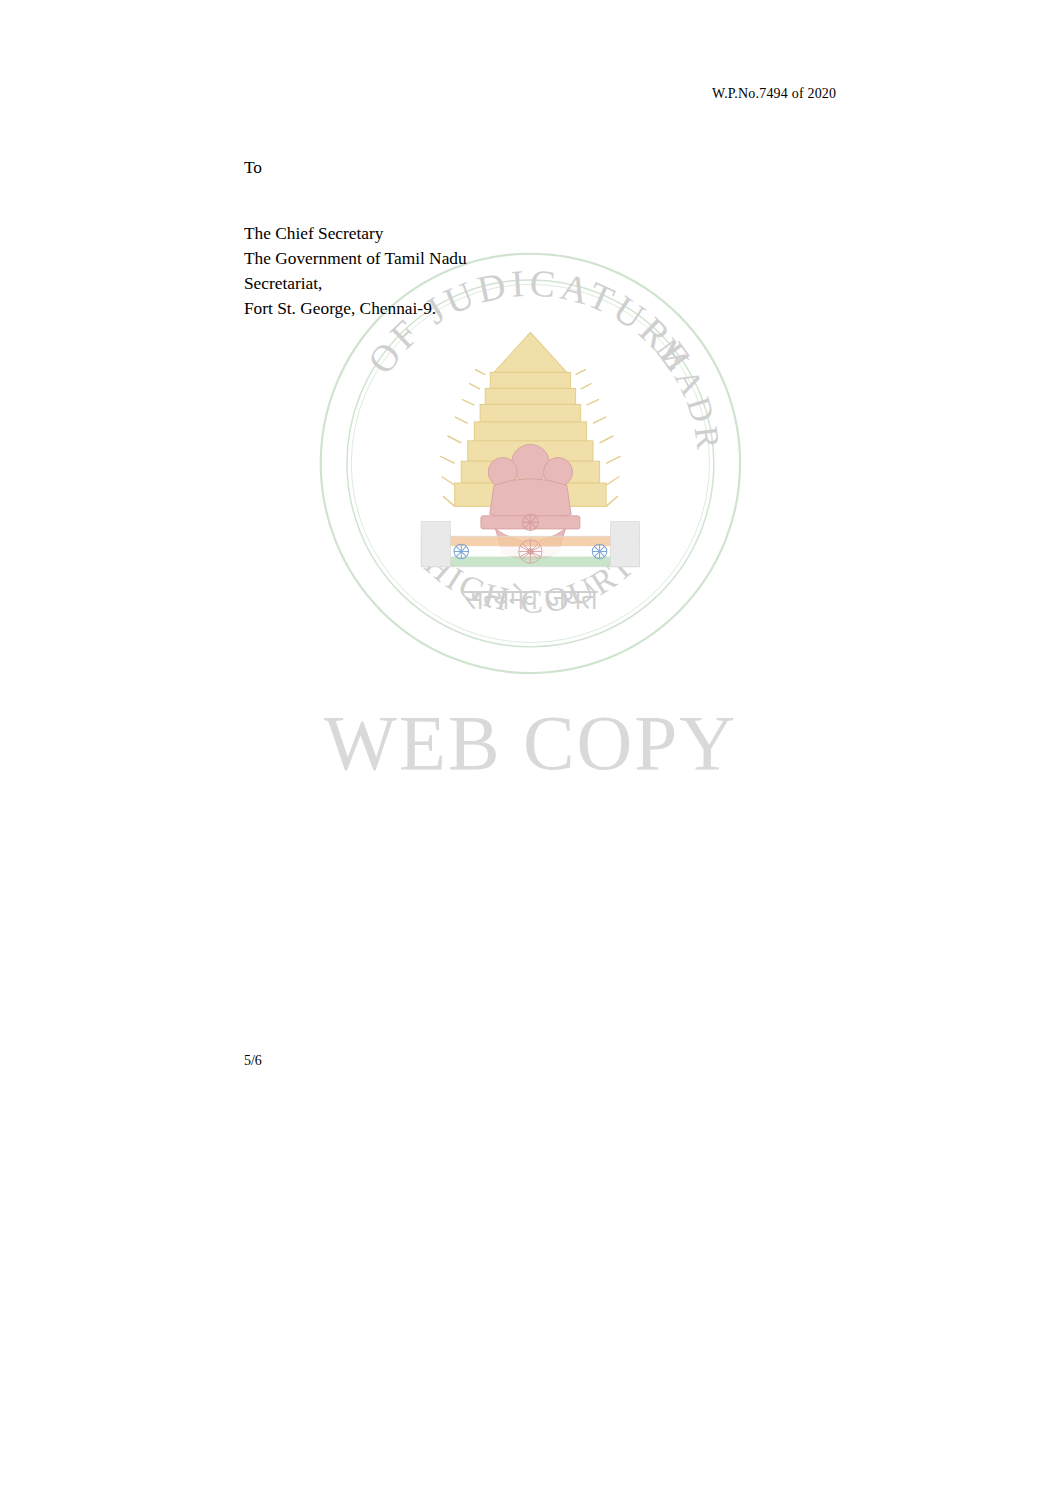W.P.No.7494 of 2020
To
The Chief Secretary
The Government of Tamil Nadu
Secretariat,
Fort St. George, Chennai-9.
OF JUDICATURE HIGH COURT MADRAS सत्यमेव जयते
WEB COPY
5/6